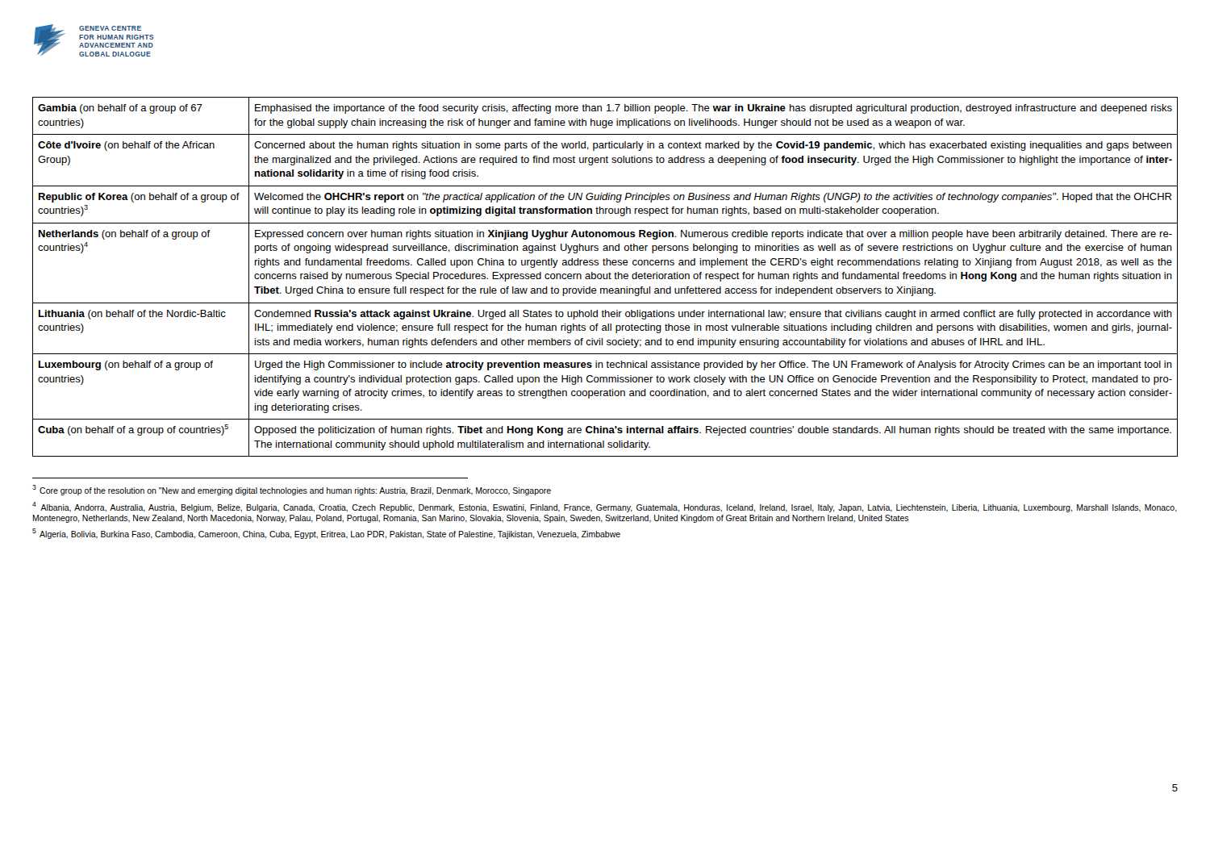Geneva Centre logo
Geneva Centre for Human Rights Advancement and Global Dialogue
| Gambia (on behalf of a group of 67 countries) | Emphasised the importance of the food security crisis, affecting more than 1.7 billion people. The war in Ukraine has disrupted agricultural production, destroyed infrastructure and deepened risks for the global supply chain increasing the risk of hunger and famine with huge implications on livelihoods. Hunger should not be used as a weapon of war. |
| Côte d'Ivoire (on behalf of the African Group) | Concerned about the human rights situation in some parts of the world, particularly in a context marked by the Covid-19 pandemic , which has exacerbated existing inequalities and gaps between the marginalized and the privileged. Actions are required to find most urgent solutions to address a deepening of food insecurity . Urged the High Commissioner to highlight the importance of international solidarity in a time of rising food crisis. |
| Republic of Korea (on behalf of a group of countries) 3 | Welcomed the OHCHR's report on "the practical application of the UN Guiding Principles on Business and Human Rights (UNGP) to the activities of technology companies" . Hoped that the OHCHR will continue to play its leading role in optimizing digital transformation through respect for human rights, based on multi-stakeholder cooperation. |
| Netherlands (on behalf of a group of countries) 4 | Expressed concern over human rights situation in Xinjiang Uyghur Autonomous Region . Numerous credible reports indicate that over a million people have been arbitrarily detained. There are reports of ongoing widespread surveillance, discrimination against Uyghurs and other persons belonging to minorities as well as of severe restrictions on Uyghur culture and the exercise of human rights and fundamental freedoms. Called upon China to urgently address these concerns and implement the CERD's eight recommendations relating to Xinjiang from August 2018, as well as the concerns raised by numerous Special Procedures. Expressed concern about the deterioration of respect for human rights and fundamental freedoms in Hong Kong and the human rights situation in Tibet . Urged China to ensure full respect for the rule of law and to provide meaningful and unfettered access for independent observers to Xinjiang. |
| Lithuania (on behalf of the Nordic-Baltic countries) | Condemned Russia's attack against Ukraine . Urged all States to uphold their obligations under international law; ensure that civilians caught in armed conflict are fully protected in accordance with IHL; immediately end violence; ensure full respect for the human rights of all protecting those in most vulnerable situations including children and persons with disabilities, women and girls, journalists and media workers, human rights defenders and other members of civil society; and to end impunity ensuring accountability for violations and abuses of IHRL and IHL. |
| Luxembourg (on behalf of a group of countries) | Urged the High Commissioner to include atrocity prevention measures in technical assistance provided by her Office. The UN Framework of Analysis for Atrocity Crimes can be an important tool in identifying a country's individual protection gaps. Called upon the High Commissioner to work closely with the UN Office on Genocide Prevention and the Responsibility to Protect, mandated to provide early warning of atrocity crimes, to identify areas to strengthen cooperation and coordination, and to alert concerned States and the wider international community of necessary action considering deteriorating crises. |
| Cuba (on behalf of a group of countries) 5 | Opposed the politicization of human rights. Tibet and Hong Kong are China's internal affairs . Rejected countries' double standards. All human rights should be treated with the same importance. The international community should uphold multilateralism and international solidarity. |
Core group of the resolution on "New and emerging digital technologies and human rights: Austria, Brazil, Denmark, Morocco, Singapore
Albania, Andorra, Australia, Austria, Belgium, Belize, Bulgaria, Canada, Croatia, Czech Republic, Denmark, Estonia, Eswatini, Finland, France, Germany, Guatemala, Honduras, Iceland, Ireland, Israel, Italy, Japan, Latvia, Liechtenstein, Liberia, Lithuania, Luxembourg, Marshall Islands, Monaco, Montenegro, Netherlands, New Zealand, North Macedonia, Norway, Palau, Poland, Portugal, Romania, San Marino, Slovakia, Slovenia, Spain, Sweden, Switzerland, United Kingdom of Great Britain and Northern Ireland, United States
Algeria, Bolivia, Burkina Faso, Cambodia, Cameroon, China, Cuba, Egypt, Eritrea, Lao PDR, Pakistan, State of Palestine, Tajikistan, Venezuela, Zimbabwe
5